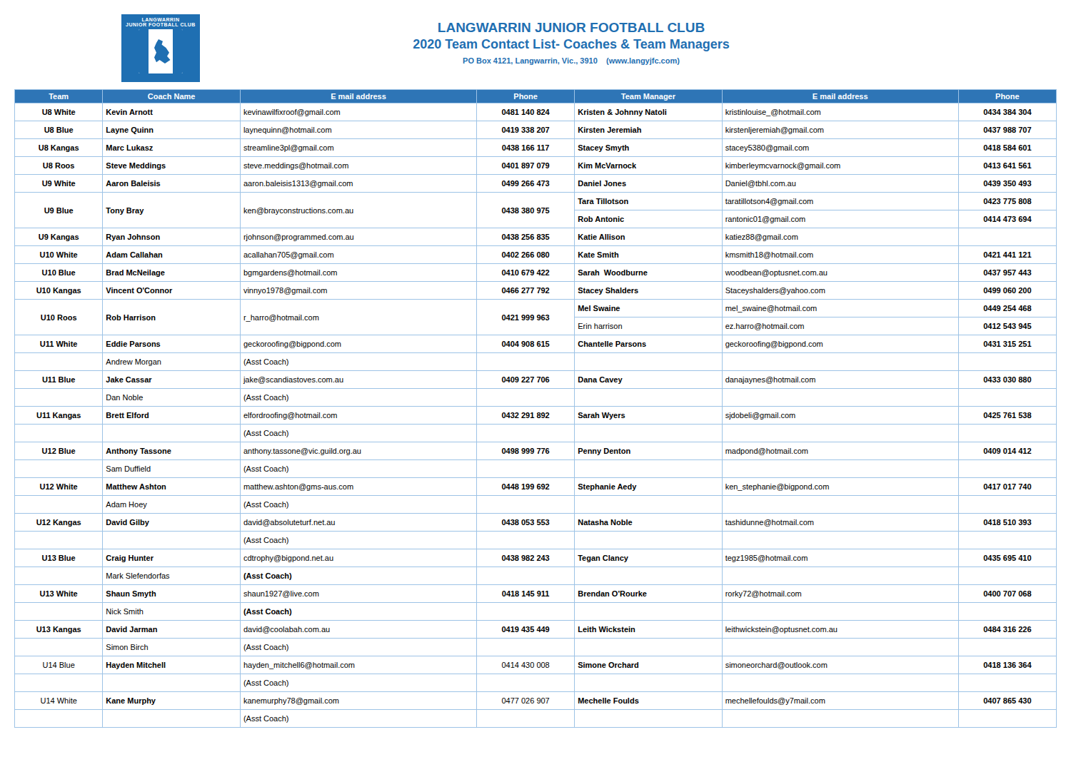LANGWARRIN
JUNIOR FOOTBALL CLUB
LANGWARRIN JUNIOR FOOTBALL CLUB
2020 Team Contact List- Coaches & Team Managers
PO Box 4121, Langwarrin, Vic., 3910 (www.langyjfc.com)
| Team | Coach Name | E mail address | Phone | Team Manager | E mail address | Phone |
| --- | --- | --- | --- | --- | --- | --- |
| U8 White | Kevin Arnott | kevinawilfixroof@gmail.com | 0481 140 824 | Kristen & Johnny Natoli | kristinlouise_@hotmail.com | 0434 384 304 |
| U8 Blue | Layne Quinn | laynequinn@hotmail.com | 0419 338 207 | Kirsten Jeremiah | kirstenljeremiah@gmail.com | 0437 988 707 |
| U8 Kangas | Marc Lukasz | streamline3pl@gmail.com | 0438 166 117 | Stacey Smyth | stacey5380@gmail.com | 0418 584 601 |
| U8 Roos | Steve Meddings | steve.meddings@hotmail.com | 0401 897 079 | Kim McVarnock | kimberleymcvarnock@gmail.com | 0413 641 561 |
| U9 White | Aaron Baleisis | aaron.baleisis1313@gmail.com | 0499 266 473 | Daniel Jones | Daniel@tbhl.com.au | 0439 350 493 |
| U9 Blue | Tony Bray | ken@brayconstructions.com.au | 0438 380 975 | Tara Tillotson | taratillotson4@gmail.com | 0423 775 808 |
| Rob Antonic | rantonic01@gmail.com | 0414 473 694 |
| U9 Kangas | Ryan Johnson | rjohnson@programmed.com.au | 0438 256 835 | Katie Allison | katiez88@gmail.com | |
| U10 White | Adam Callahan | acallahan705@gmail.com | 0402 266 080 | Kate Smith | kmsmith18@hotmail.com | 0421 441 121 |
| U10 Blue | Brad McNeilage | bgmgardens@hotmail.com | 0410 679 422 | Sarah Woodburne | woodbean@optusnet.com.au | 0437 957 443 |
| U10 Kangas | Vincent O'Connor | vinnyo1978@gmail.com | 0466 277 792 | Stacey Shalders | Staceyshalders@yahoo.com | 0499 060 200 |
| U10 Roos | Rob Harrison | r_harro@hotmail.com | 0421 999 963 | Mel Swaine | mel_swaine@hotmail.com | 0449 254 468 |
| Erin harrison | ez.harro@hotmail.com | 0412 543 945 |
| U11 White | Eddie Parsons | geckoroofing@bigpond.com | 0404 908 615 | Chantelle Parsons | geckoroofing@bigpond.com | 0431 315 251 |
| | Andrew Morgan | (Asst Coach) | | | | |
| U11 Blue | Jake Cassar | jake@scandiastoves.com.au | 0409 227 706 | Dana Cavey | danajaynes@hotmail.com | 0433 030 880 |
| | Dan Noble | (Asst Coach) | | | | |
| U11 Kangas | Brett Elford | elfordroofing@hotmail.com | 0432 291 892 | Sarah Wyers | sjdobeli@gmail.com | 0425 761 538 |
| | | (Asst Coach) | | | | |
| U12 Blue | Anthony Tassone | anthony.tassone@vic.guild.org.au | 0498 999 776 | Penny Denton | madpond@hotmail.com | 0409 014 412 |
| | Sam Duffield | (Asst Coach) | | | | |
| U12 White | Matthew Ashton | matthew.ashton@gms-aus.com | 0448 199 692 | Stephanie Aedy | ken_stephanie@bigpond.com | 0417 017 740 |
| | Adam Hoey | (Asst Coach) | | | | |
| U12 Kangas | David Gilby | david@absoluteturf.net.au | 0438 053 553 | Natasha Noble | tashidunne@hotmail.com | 0418 510 393 |
| | | (Asst Coach) | | | | |
| U13 Blue | Craig Hunter | cdtrophy@bigpond.net.au | 0438 982 243 | Tegan Clancy | tegz1985@hotmail.com | 0435 695 410 |
| | Mark Slefendorfas | (Asst Coach) | | | | |
| U13 White | Shaun Smyth | shaun1927@live.com | 0418 145 911 | Brendan O'Rourke | rorky72@hotmail.com | 0400 707 068 |
| | Nick Smith | (Asst Coach) | | | | |
| U13 Kangas | David Jarman | david@coolabah.com.au | 0419 435 449 | Leith Wickstein | leithwickstein@optusnet.com.au | 0484 316 226 |
| | Simon Birch | (Asst Coach) | | | | |
| U14 Blue | Hayden Mitchell | hayden_mitchell6@hotmail.com | 0414 430 008 | Simone Orchard | simoneorchard@outlook.com | 0418 136 364 |
| | | (Asst Coach) | | | | |
| U14 White | Kane Murphy | kanemurphy78@gmail.com | 0477 026 907 | Mechelle Foulds | mechellefoulds@y7mail.com | 0407 865 430 |
| | | (Asst Coach) | | | | |